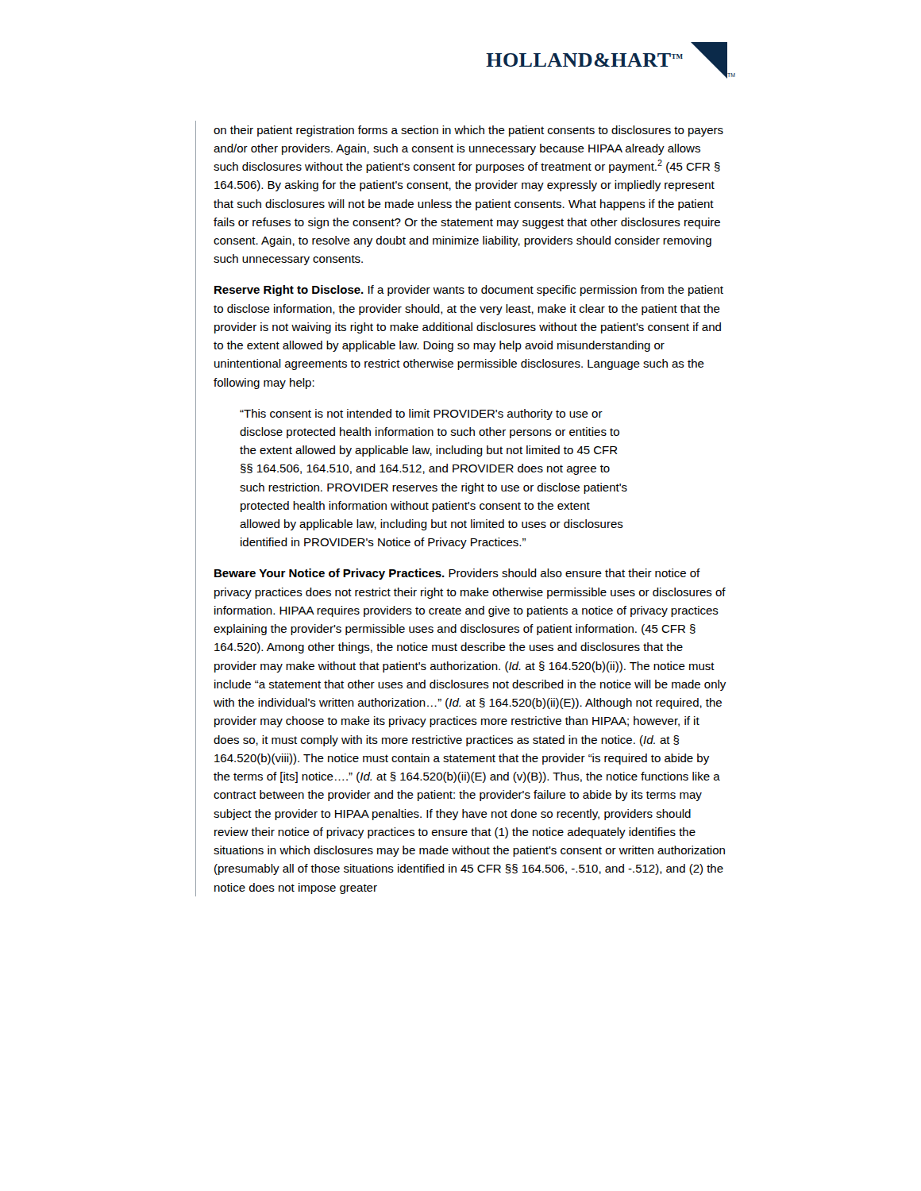HOLLAND&HARTTM TM
on their patient registration forms a section in which the patient consents to disclosures to payers and/or other providers. Again, such a consent is unnecessary because HIPAA already allows such disclosures without the patient's consent for purposes of treatment or payment.2 (45 CFR § 164.506). By asking for the patient's consent, the provider may expressly or impliedly represent that such disclosures will not be made unless the patient consents. What happens if the patient fails or refuses to sign the consent? Or the statement may suggest that other disclosures require consent. Again, to resolve any doubt and minimize liability, providers should consider removing such unnecessary consents.
Reserve Right to Disclose. If a provider wants to document specific permission from the patient to disclose information, the provider should, at the very least, make it clear to the patient that the provider is not waiving its right to make additional disclosures without the patient's consent if and to the extent allowed by applicable law. Doing so may help avoid misunderstanding or unintentional agreements to restrict otherwise permissible disclosures. Language such as the following may help:
“This consent is not intended to limit PROVIDER's authority to use or disclose protected health information to such other persons or entities to the extent allowed by applicable law, including but not limited to 45 CFR §§ 164.506, 164.510, and 164.512, and PROVIDER does not agree to such restriction. PROVIDER reserves the right to use or disclose patient's protected health information without patient's consent to the extent allowed by applicable law, including but not limited to uses or disclosures identified in PROVIDER's Notice of Privacy Practices.”
Beware Your Notice of Privacy Practices. Providers should also ensure that their notice of privacy practices does not restrict their right to make otherwise permissible uses or disclosures of information. HIPAA requires providers to create and give to patients a notice of privacy practices explaining the provider's permissible uses and disclosures of patient information. (45 CFR § 164.520). Among other things, the notice must describe the uses and disclosures that the provider may make without that patient's authorization. (Id. at § 164.520(b)(ii)). The notice must include “a statement that other uses and disclosures not described in the notice will be made only with the individual's written authorization…” (Id. at § 164.520(b)(ii)(E)). Although not required, the provider may choose to make its privacy practices more restrictive than HIPAA; however, if it does so, it must comply with its more restrictive practices as stated in the notice. (Id. at § 164.520(b)(viii)). The notice must contain a statement that the provider “is required to abide by the terms of [its] notice….” (Id. at § 164.520(b)(ii)(E) and (v)(B)). Thus, the notice functions like a contract between the provider and the patient: the provider's failure to abide by its terms may subject the provider to HIPAA penalties. If they have not done so recently, providers should review their notice of privacy practices to ensure that (1) the notice adequately identifies the situations in which disclosures may be made without the patient's consent or written authorization (presumably all of those situations identified in 45 CFR §§ 164.506, -.510, and -.512), and (2) the notice does not impose greater